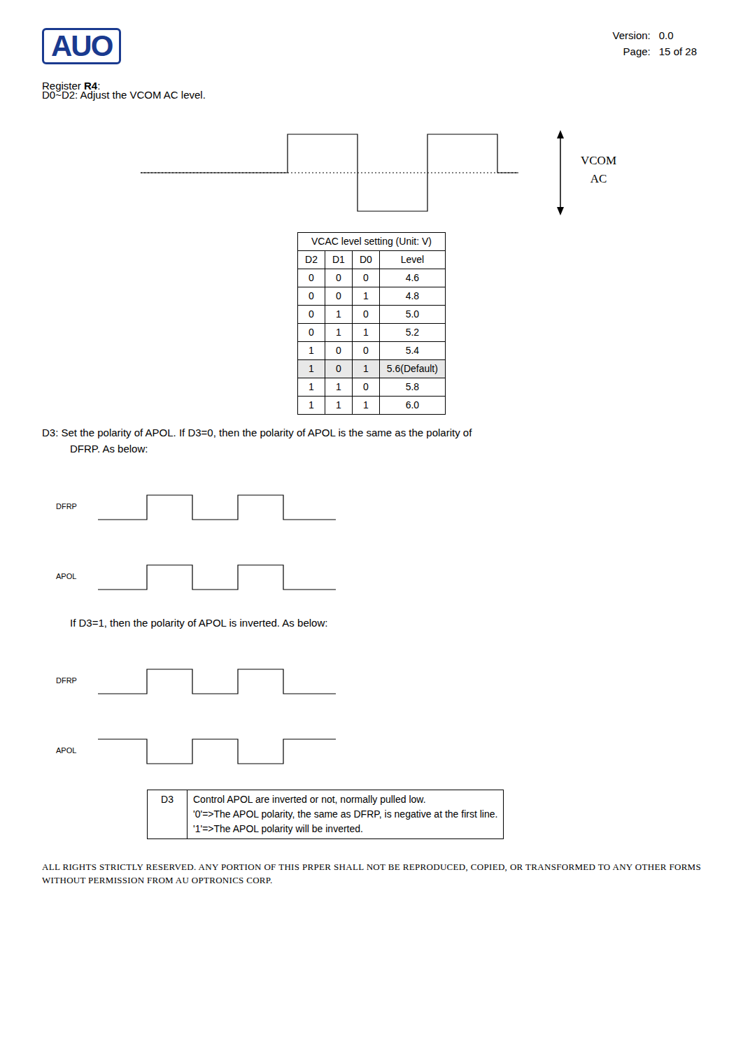AUO
| Version: | 0.0 |
| Page: | 15 of 28 |
Register R4:
D0~D2: Adjust the VCOM AC level.
VCOM
AC
| VCAC level setting (Unit: V) |
| --- |
| D2 | D1 | D0 | Level |
| 0 | 0 | 0 | 4.6 |
| 0 | 0 | 1 | 4.8 |
| 0 | 1 | 0 | 5.0 |
| 0 | 1 | 1 | 5.2 |
| 1 | 0 | 0 | 5.4 |
| 1 | 0 | 1 | 5.6(Default) |
| 1 | 1 | 0 | 5.8 |
| 1 | 1 | 1 | 6.0 |
D3: Set the polarity of APOL. If D3=0, then the polarity of APOL is the same as the polarity of
DFRP. As below:
DFRP APOL
If D3=1, then the polarity of APOL is inverted. As below:
DFRP APOL
| D3 | Control APOL are inverted or not, normally pulled low. '0'=>The APOL polarity, the same as DFRP, is negative at the first line. '1'=>The APOL polarity will be inverted. |
ALL RIGHTS STRICTLY RESERVED. ANY PORTION OF THIS PRPER SHALL NOT BE REPRODUCED, COPIED, OR TRANSFORMED TO ANY OTHER FORMS WITHOUT PERMISSION FROM AU OPTRONICS CORP.